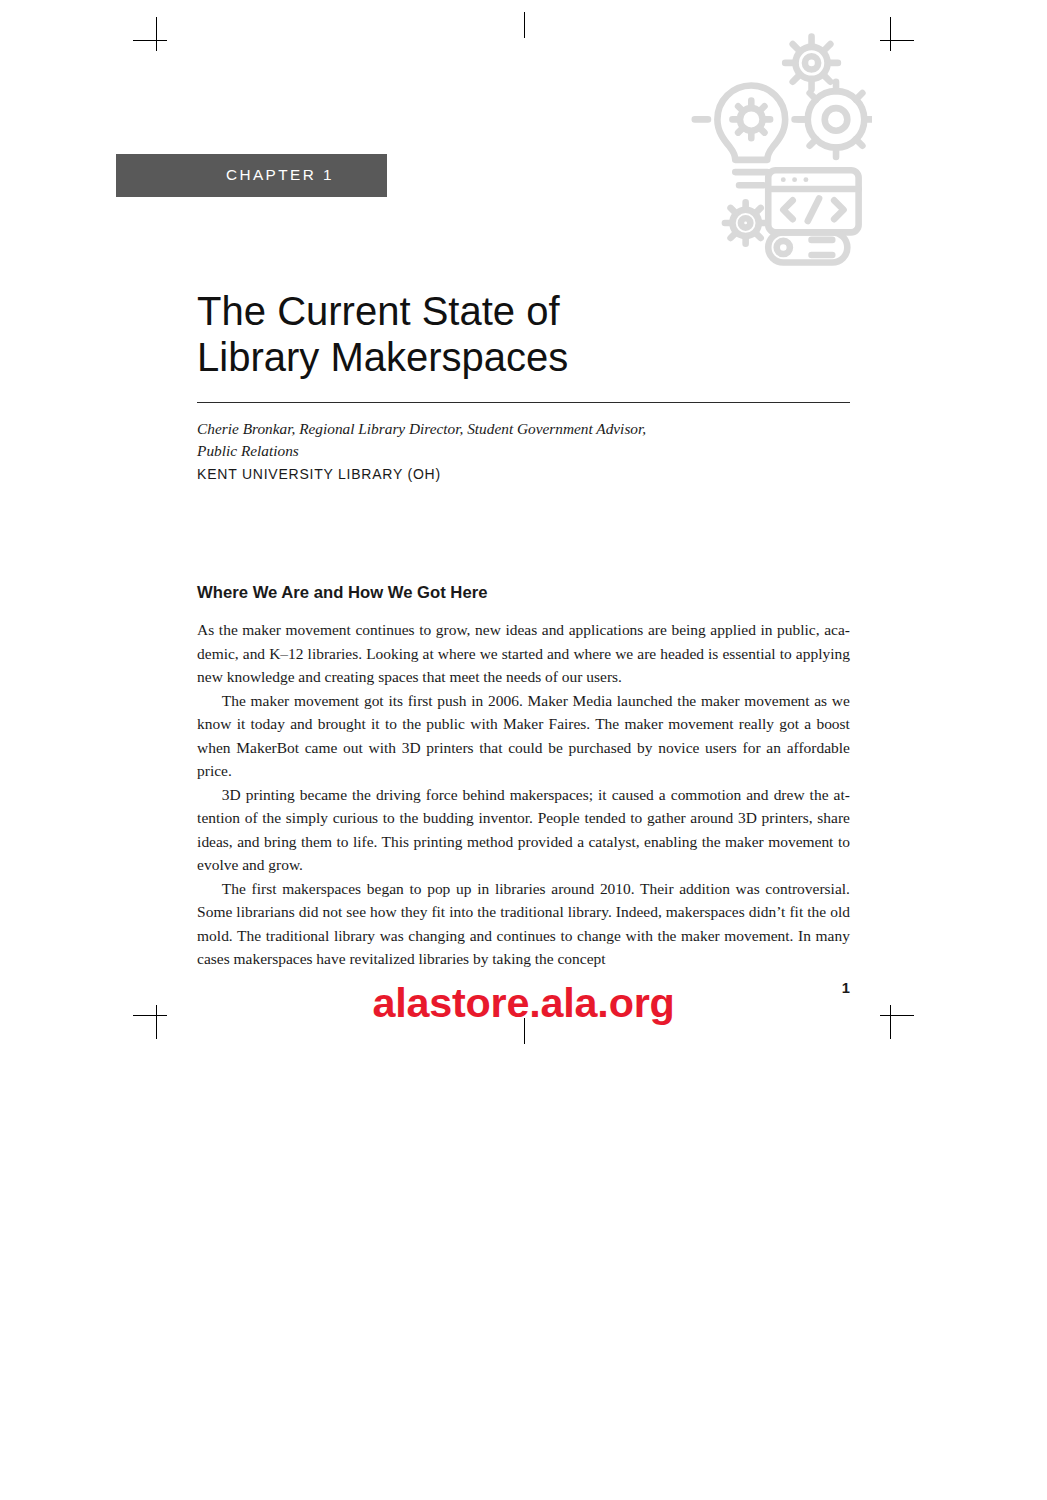Chapter 1
The Current State of
Library Makerspaces
Cherie Bronkar, Regional Library Director, Student Government Advisor,
Public Relations
Kent University Library (OH)
Where We Are and How We Got Here
As the maker movement continues to grow, new ideas and applications are being applied in public, academic, and K–12 libraries. Looking at where we started and where we are headed is essential to applying new knowledge and creating spaces that meet the needs of our users.
The maker movement got its first push in 2006. Maker Media launched the maker movement as we know it today and brought it to the public with Maker Faires. The maker movement really got a boost when MakerBot came out with 3D printers that could be purchased by novice users for an affordable price.
3D printing became the driving force behind makerspaces; it caused a commotion and drew the attention of the simply curious to the budding inventor. People tended to gather around 3D printers, share ideas, and bring them to life. This printing method provided a catalyst, enabling the maker movement to evolve and grow.
The first makerspaces began to pop up in libraries around 2010. Their addition was controversial. Some librarians did not see how they fit into the traditional library. Indeed, makerspaces didn’t fit the old mold. The traditional library was changing and continues to change with the maker movement. In many cases makerspaces have revitalized libraries by taking the concept
1
alastore.ala.org